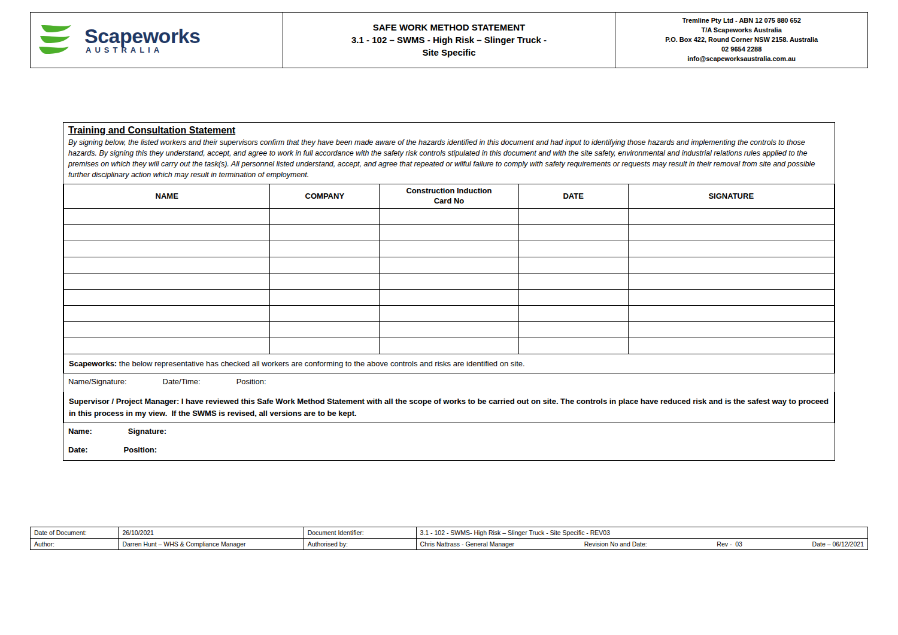| Scapeworks AUSTRALIA | SAFE WORK METHOD STATEMENT 3.1 - 102 – SWMS - High Risk – Slinger Truck - Site Specific | Tremline Pty Ltd - ABN 12 075 880 652 T/A Scapeworks Australia P.O. Box 422, Round Corner NSW 2158. Australia 02 9654 2288 info@scapeworksaustralia.com.au |
Training and Consultation Statement
By signing below, the listed workers and their supervisors confirm that they have been made aware of the hazards identified in this document and had input to identifying those hazards and implementing the controls to those hazards. By signing this they understand, accept, and agree to work in full accordance with the safety risk controls stipulated in this document and with the site safety, environmental and industrial relations rules applied to the premises on which they will carry out the task(s). All personnel listed understand, accept, and agree that repeated or wilful failure to comply with safety requirements or requests may result in their removal from site and possible further disciplinary action which may result in termination of employment.
| NAME | COMPANY | Construction Induction Card No | DATE | SIGNATURE |
| --- | --- | --- | --- | --- |
Scapeworks: the below representative has checked all workers are conforming to the above controls and risks are identified on site.
Name/Signature: Date/Time: Position:
Supervisor / Project Manager: I have reviewed this Safe Work Method Statement with all the scope of works to be carried out on site. The controls in place have reduced risk and is the safest way to proceed in this process in my view. If the SWMS is revised, all versions are to be kept.
Name: Signature:
Date: Position:
| Date of Document: | 26/10/2021 | Document Identifier: | 3.1 - 102 - SWMS- High Risk – Slinger Truck - Site Specific - REV03 |
| Author: | Darren Hunt – WHS & Compliance Manager | Authorised by: | Chris Nattrass - General Manager Revision No and Date: Rev - 03 Date – 06/12/2021 |